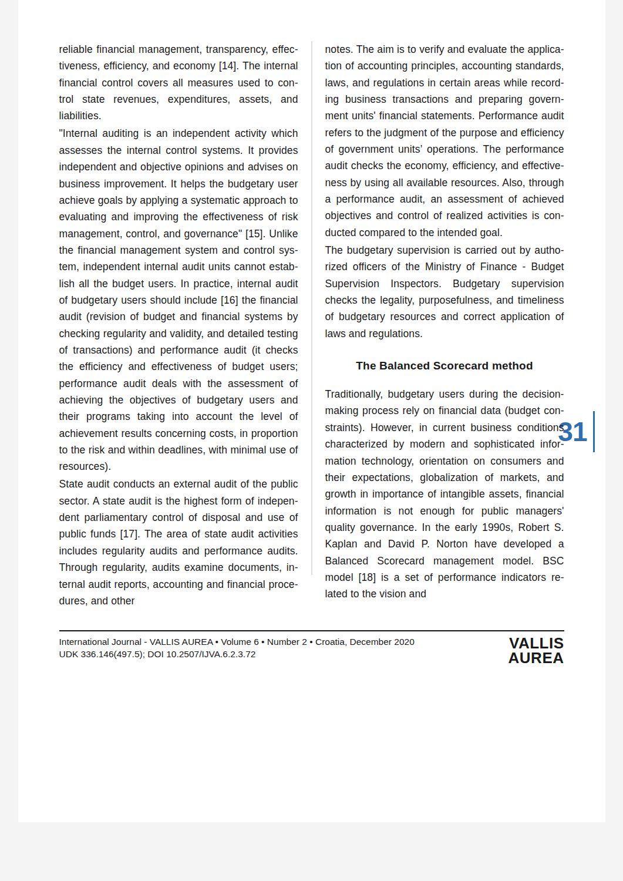31
reliable financial management, transparency, effectiveness, efficiency, and economy [14]. The internal financial control covers all measures used to control state revenues, expenditures, assets, and liabilities.
"Internal auditing is an independent activity which assesses the internal control systems. It provides independent and objective opinions and advises on business improvement. It helps the budgetary user achieve goals by applying a systematic approach to evaluating and improving the effectiveness of risk management, control, and governance" [15]. Unlike the financial management system and control system, independent internal audit units cannot establish all the budget users. In practice, internal audit of budgetary users should include [16] the financial audit (revision of budget and financial systems by checking regularity and validity, and detailed testing of transactions) and performance audit (it checks the efficiency and effectiveness of budget users; performance audit deals with the assessment of achieving the objectives of budgetary users and their programs taking into account the level of achievement results concerning costs, in proportion to the risk and within deadlines, with minimal use of resources).
State audit conducts an external audit of the public sector. A state audit is the highest form of independent parliamentary control of disposal and use of public funds [17]. The area of state audit activities includes regularity audits and performance audits. Through regularity, audits examine documents, internal audit reports, accounting and financial procedures, and other
notes. The aim is to verify and evaluate the application of accounting principles, accounting standards, laws, and regulations in certain areas while recording business transactions and preparing government units' financial statements. Performance audit refers to the judgment of the purpose and efficiency of government units’ operations. The performance audit checks the economy, efficiency, and effectiveness by using all available resources. Also, through a performance audit, an assessment of achieved objectives and control of realized activities is conducted compared to the intended goal.
The budgetary supervision is carried out by authorized officers of the Ministry of Finance - Budget Supervision Inspectors. Budgetary supervision checks the legality, purposefulness, and timeliness of budgetary resources and correct application of laws and regulations.
The Balanced Scorecard method
Traditionally, budgetary users during the decision-making process rely on financial data (budget constraints). However, in current business conditions characterized by modern and sophisticated information technology, orientation on consumers and their expectations, globalization of markets, and growth in importance of intangible assets, financial information is not enough for public managers' quality governance. In the early 1990s, Robert S. Kaplan and David P. Norton have developed a Balanced Scorecard management model. BSC model [18] is a set of performance indicators related to the vision and
International Journal - VALLIS AUREA • Volume 6 • Number 2 • Croatia, December 2020
UDK 336.146(497.5); DOI 10.2507/IJVA.6.2.3.72
VALLIS
AUREA